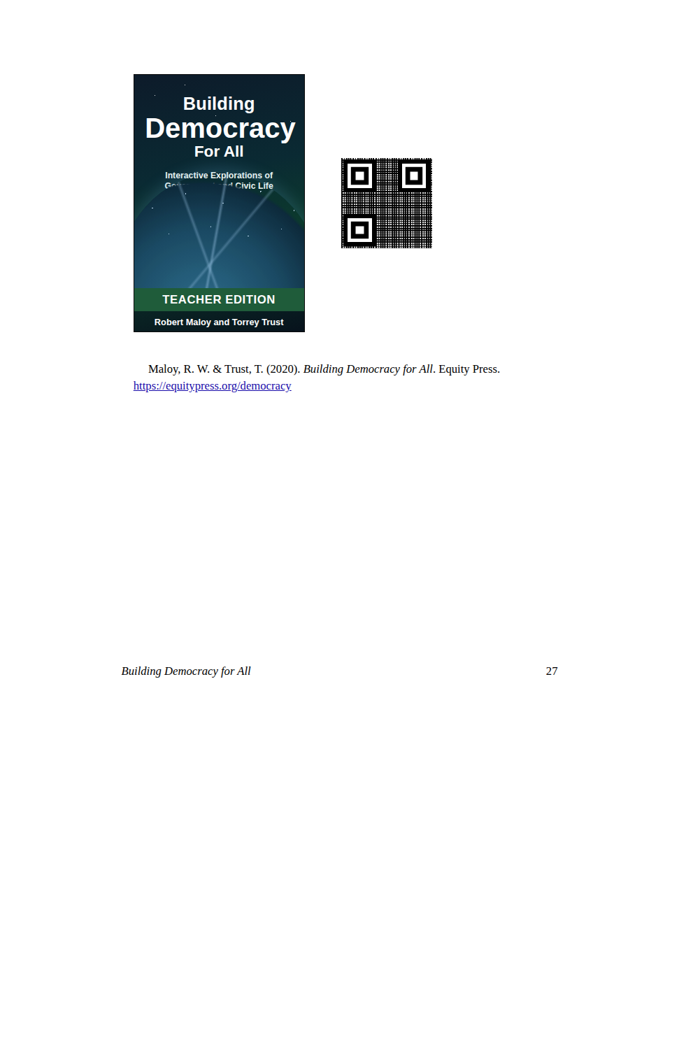Building
Democracy
For All
Interactive Explorations of
Government and Civic Life
TEACHER EDITION
Robert Maloy and Torrey Trust
Maloy, R. W. & Trust, T. (2020). Building Democracy for All. Equity Press. https://equitypress.org/democracy
Building Democracy for All 27